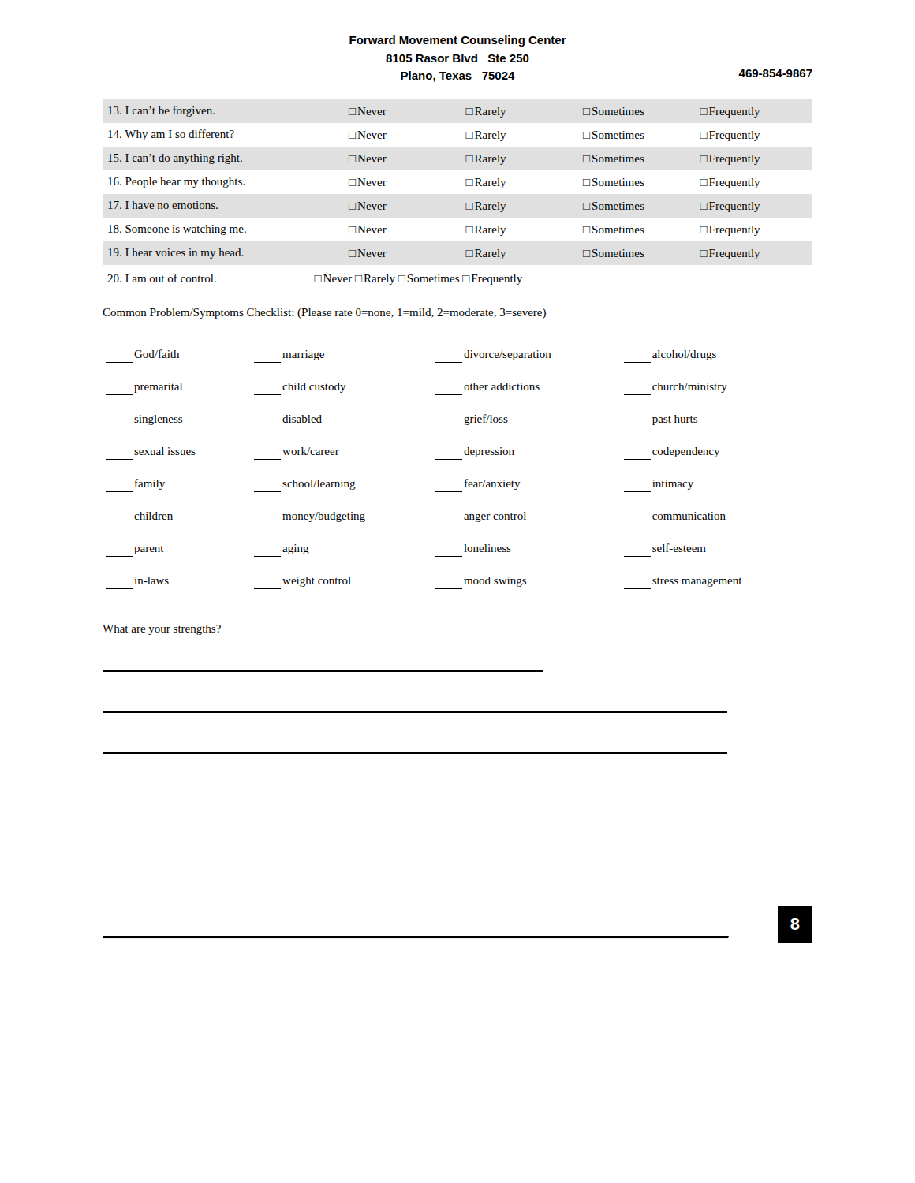Forward Movement Counseling Center 8105 Rasor Blvd Ste 250 Plano, Texas 75024
469-854-9867
| 13. I can’t be forgiven. | □ Never | □ Rarely | □ Sometimes | □ Frequently |
| 14. Why am I so different? | □ Never | □ Rarely | □ Sometimes | □ Frequently |
| 15. I can’t do anything right. | □ Never | □ Rarely | □ Sometimes | □ Frequently |
| 16. People hear my thoughts. | □ Never | □ Rarely | □ Sometimes | □ Frequently |
| 17. I have no emotions. | □ Never | □ Rarely | □ Sometimes | □ Frequently |
| 18. Someone is watching me. | □ Never | □ Rarely | □ Sometimes | □ Frequently |
| 19. I hear voices in my head. | □ Never | □ Rarely | □ Sometimes | □ Frequently |
20. I am out of control. □Never □Rarely □Sometimes □Frequently
Common Problem/Symptoms Checklist: (Please rate 0=none, 1=mild, 2=moderate, 3=severe)
| God/faith | marriage | divorce/separation | alcohol/drugs |
| premarital | child custody | other addictions | church/ministry |
| singleness | disabled | grief/loss | past hurts |
| sexual issues | work/career | depression | codependency |
| family | school/learning | fear/anxiety | intimacy |
| children | money/budgeting | anger control | communication |
| parent | aging | loneliness | self-esteem |
| in-laws | weight control | mood swings | stress management |
What are your strengths?
8